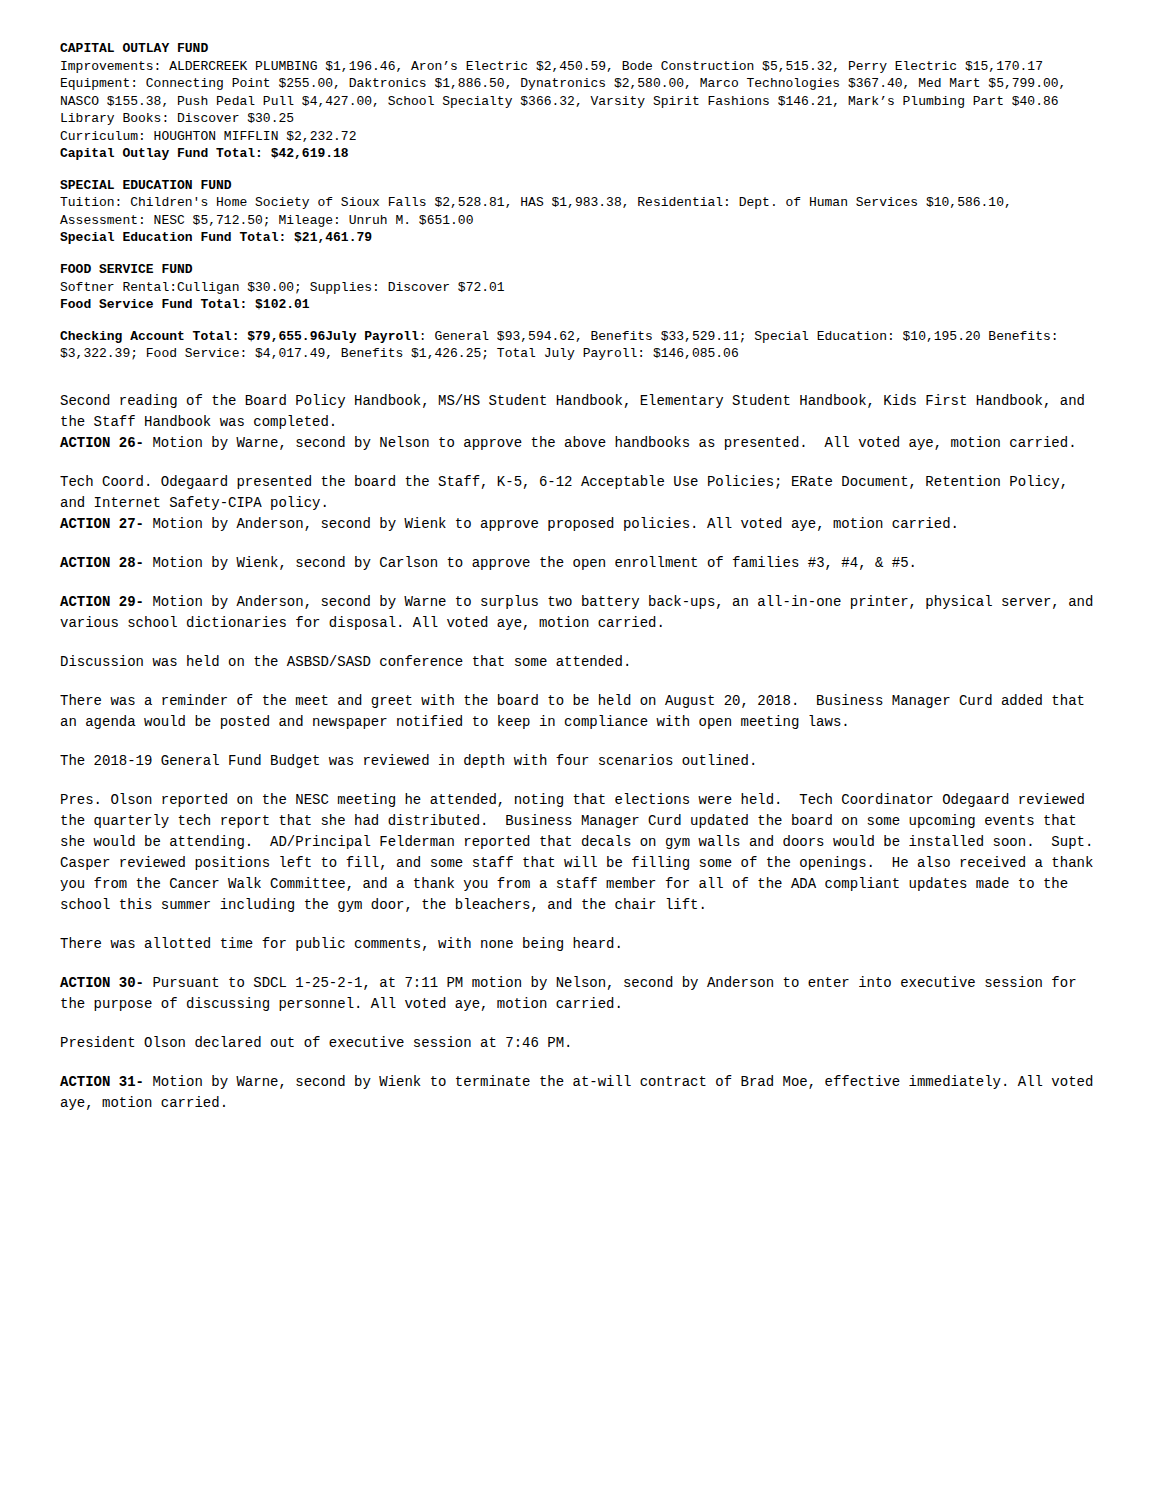CAPITAL OUTLAY FUND
Improvements: ALDERCREEK PLUMBING $1,196.46, Aron’s Electric $2,450.59, Bode Construction $5,515.32, Perry Electric $15,170.17
Equipment: Connecting Point $255.00, Daktronics $1,886.50, Dynatronics $2,580.00, Marco Technologies $367.40, Med Mart $5,799.00, NASCO $155.38, Push Pedal Pull $4,427.00, School Specialty $366.32, Varsity Spirit Fashions $146.21, Mark’s Plumbing Part $40.86
Library Books: Discover $30.25
Curriculum: HOUGHTON MIFFLIN $2,232.72
Capital Outlay Fund Total: $42,619.18
SPECIAL EDUCATION FUND
Tuition: Children's Home Society of Sioux Falls $2,528.81, HAS $1,983.38, Residential: Dept. of Human Services $10,586.10, Assessment: NESC $5,712.50; Mileage: Unruh M. $651.00
Special Education Fund Total: $21,461.79
FOOD SERVICE FUND
Softner Rental:Culligan $30.00; Supplies: Discover $72.01
Food Service Fund Total: $102.01
Checking Account Total: $79,655.96July Payroll: General $93,594.62, Benefits $33,529.11; Special Education: $10,195.20 Benefits: $3,322.39; Food Service: $4,017.49, Benefits $1,426.25; Total July Payroll: $146,085.06
Second reading of the Board Policy Handbook, MS/HS Student Handbook, Elementary Student Handbook, Kids First Handbook, and the Staff Handbook was completed.
ACTION 26- Motion by Warne, second by Nelson to approve the above handbooks as presented. All voted aye, motion carried.
Tech Coord. Odegaard presented the board the Staff, K-5, 6-12 Acceptable Use Policies; ERate Document, Retention Policy, and Internet Safety-CIPA policy.
ACTION 27- Motion by Anderson, second by Wienk to approve proposed policies. All voted aye, motion carried.
ACTION 28- Motion by Wienk, second by Carlson to approve the open enrollment of families #3, #4, & #5.
ACTION 29- Motion by Anderson, second by Warne to surplus two battery back-ups, an all-in-one printer, physical server, and various school dictionaries for disposal. All voted aye, motion carried.
Discussion was held on the ASBSD/SASD conference that some attended.
There was a reminder of the meet and greet with the board to be held on August 20, 2018. Business Manager Curd added that an agenda would be posted and newspaper notified to keep in compliance with open meeting laws.
The 2018-19 General Fund Budget was reviewed in depth with four scenarios outlined.
Pres. Olson reported on the NESC meeting he attended, noting that elections were held. Tech Coordinator Odegaard reviewed the quarterly tech report that she had distributed. Business Manager Curd updated the board on some upcoming events that she would be attending. AD/Principal Felderman reported that decals on gym walls and doors would be installed soon. Supt. Casper reviewed positions left to fill, and some staff that will be filling some of the openings. He also received a thank you from the Cancer Walk Committee, and a thank you from a staff member for all of the ADA compliant updates made to the school this summer including the gym door, the bleachers, and the chair lift.
There was allotted time for public comments, with none being heard.
ACTION 30- Pursuant to SDCL 1-25-2-1, at 7:11 PM motion by Nelson, second by Anderson to enter into executive session for the purpose of discussing personnel. All voted aye, motion carried.
President Olson declared out of executive session at 7:46 PM.
ACTION 31- Motion by Warne, second by Wienk to terminate the at-will contract of Brad Moe, effective immediately. All voted aye, motion carried.